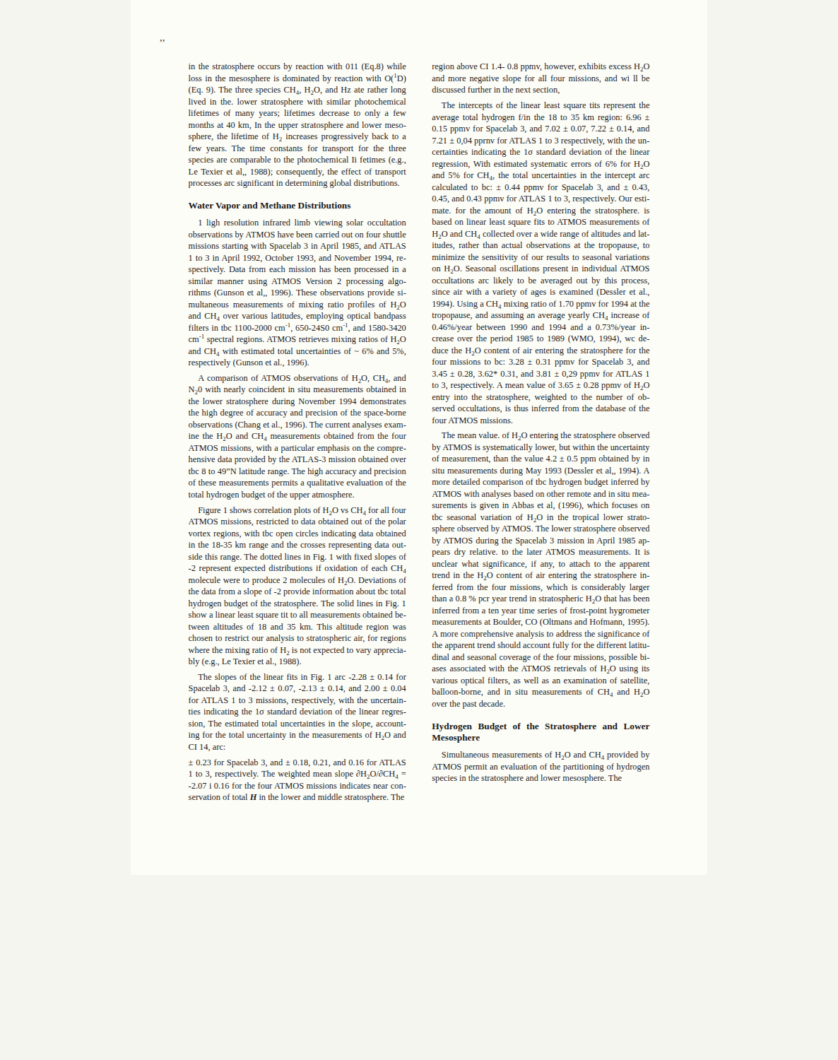’’
in the stratosphere occurs by reaction with 011 (Eq.8) while loss in the mesosphere is dominated by reaction with O(1D)(Eq. 9). The three species CH4, H2O, and Hz ate rather long lived in the. lower stratosphere with similar photochemical lifetimes of many years; lifetimes decrease to only a few months at 40 km, In the upper stratosphere and lower mesosphere, the lifetime of H2 increases progressively back to a few years. The time constants for transport for the three species are comparable to the photochemical Ii fetimes (e.g., Le Texier et al,, 1988); consequently, the effect of transport processes arc significant in determining global distributions.
Water Vapor and Methane Distributions
1 ligh resolution infrared limb viewing solar occultation observations by ATMOS have been carried out on four shuttle missions starting with Spacelab 3 in April 1985, and ATLAS 1 to 3 in April 1992, October 1993, and November 1994, respectively. Data from each mission has been processed in a similar manner using ATMOS Version 2 processing algorithms (Gunson et al,, 1996). These observations provide simultaneous measurements of mixing ratio profiles of H2O and CH4 over various latitudes, employing optical bandpass filters in tbc 1100-2000 cm-1, 650-24S0 cm-1, and 1580-3420 cm-1 spectral regions. ATMOS retrieves mixing ratios of H2O and CH4 with estimated total uncertainties of ~ 6% and 5%, respectively (Gunson et al., 1996).
A comparison of ATMOS observations of H2O, CH4, and N20 with nearly coincident in situ measurements obtained in the lower stratosphere during November 1994 demonstrates the high degree of accuracy and precision of the space-borne observations (Chang et al., 1996). The current analyses examine the H2O and CH4 measurements obtained from the four ATMOS missions, with a particular emphasis on the comprehensive data provided by the ATLAS-3 mission obtained over tbc 8 to 49”N latitude range. The high accuracy and precision of these measurements permits a qualitative evaluation of the total hydrogen budget of the upper atmosphere.
Figure 1 shows correlation plots of H2O vs CH4 for all four ATMOS missions, restricted to data obtained out of the polar vortex regions, with tbc open circles indicating data obtained in the 18-35 km range and the crosses representing data outside this range. The dotted lines in Fig. 1 with fixed slopes of -2 represent expected distributions if oxidation of each CH4 molecule were to produce 2 molecules of H2O. Deviations of the data from a slope of -2 provide information about tbc total hydrogen budget of the stratosphere. The solid lines in Fig. 1 show a linear least square tit to all measurements obtained between altitudes of 18 and 35 km. This altitude region was chosen to restrict our analysis to stratospheric air, for regions where the mixing ratio of H2 is not expected to vary appreciably (e.g., Le Texier et al., 1988).
The slopes of the linear fits in Fig. 1 arc -2.28 ± 0.14 for Spacelab 3, and -2.12 ± 0.07, -2.13 ± 0.14, and 2.00 ± 0.04 for ATLAS 1 to 3 missions, respectively, with the uncertainties indicating the 1σ standard deviation of the linear regression, The estimated total uncertainties in the slope, accounting for the total uncertainty in the measurements of H2O and CI 14, arc:
± 0.23 for Spacelab 3, and ± 0.18, 0.21, and 0.16 for ATLAS 1 to 3, respectively. The weighted mean slope ∂H2O/∂CH4 = -2.07 i 0.16 for the four ATMOS missions indicates near conservation of total H in the lower and middle stratosphere. The
region above CI 1.4- 0.8 ppmv, however, exhibits excess H2O and more negative slope for all four missions, and wi ll be discussed further in the next section,
The intercepts of the linear least square tits represent the average total hydrogen f/in the 18 to 35 km region: 6.96 ± 0.15 ppmv for Spacelab 3, and 7.02 ± 0.07, 7.22 ± 0.14, and 7.21 ± 0,04 pprnv for ATLAS 1 to 3 respectively, with the uncertainties indicating the 1σ standard deviation of the linear regression, With estimated systematic errors of 6% for H2O and 5% for CH4, the total uncertainties in the intercept arc calculated to bc: ± 0.44 ppmv for Spacelab 3, and ± 0.43, 0.45, and 0.43 ppmv for ATLAS 1 to 3, respectively. Our estimate. for the amount of H2O entering the stratosphere. is based on linear least square fits to ATMOS measurements of H2O and CH4 collected over a wide range of altitudes and latitudes, rather than actual observations at the tropopause, to minimize the sensitivity of our results to seasonal variations on H2O. Seasonal oscillations present in individual ATMOS occultations arc likely to be averaged out by this process, since air with a variety of ages is examined (Dessler et al., 1994). Using a CH4 mixing ratio of 1.70 ppmv for 1994 at the tropopause, and assuming an average yearly CH4 increase of 0.46%/year between 1990 and 1994 and a 0.73%/year increase over the period 1985 to 1989 (WMO, 1994), wc deduce the H2O content of air entering the stratosphere for the four missions to bc: 3.28 ± 0.31 ppmv for Spacelab 3, and 3.45 ± 0.28, 3.62* 0.31, and 3.81 ± 0,29 ppmv for ATLAS 1 to 3, respectively. A mean value of 3.65 ± 0.28 ppmv of H2O entry into the stratosphere, weighted to the number of observed occultations, is thus inferred from the database of the four ATMOS missions.
The mean value. of H2O entering the stratosphere observed by ATMOS is systematically lower, but within the uncertainty of measurement, than the value 4.2 ± 0.5 ppm obtained by in situ measurements during May 1993 (Dessler et al,, 1994). A more detailed comparison of tbc hydrogen budget inferred by ATMOS with analyses based on other remote and in situ measurements is given in Abbas et al, (1996), which focuses on tbc seasonal variation of H2O in the tropical lower stratosphere observed by ATMOS. The lower stratosphere observed by ATMOS during the Spacelab 3 mission in April 1985 appears dry relative. to the later ATMOS measurements. It is unclear what significance, if any, to attach to the apparent trend in the H2O content of air entering the stratosphere inferred from the four missions, which is considerably larger than a 0.8 % pcr year trend in stratospheric H2O that has been inferred from a ten year time series of frost-point hygrometer measurements at Boulder, CO (Oltmans and Hofmann, 1995). A more comprehensive analysis to address the significance of the apparent trend should account fully for the different latitudinal and seasonal coverage of the four missions, possible biases associated with the ATMOS retrievals of H2O using its various optical filters, as well as an examination of satellite, balloon-borne, and in situ measurements of CH4 and H2O over the past decade.
Hydrogen Budget of the Stratosphere and Lower Mesosphere
Simultaneous measurements of H2O and CH4 provided by ATMOS permit an evaluation of the partitioning of hydrogen species in the stratosphere and lower mesosphere. The